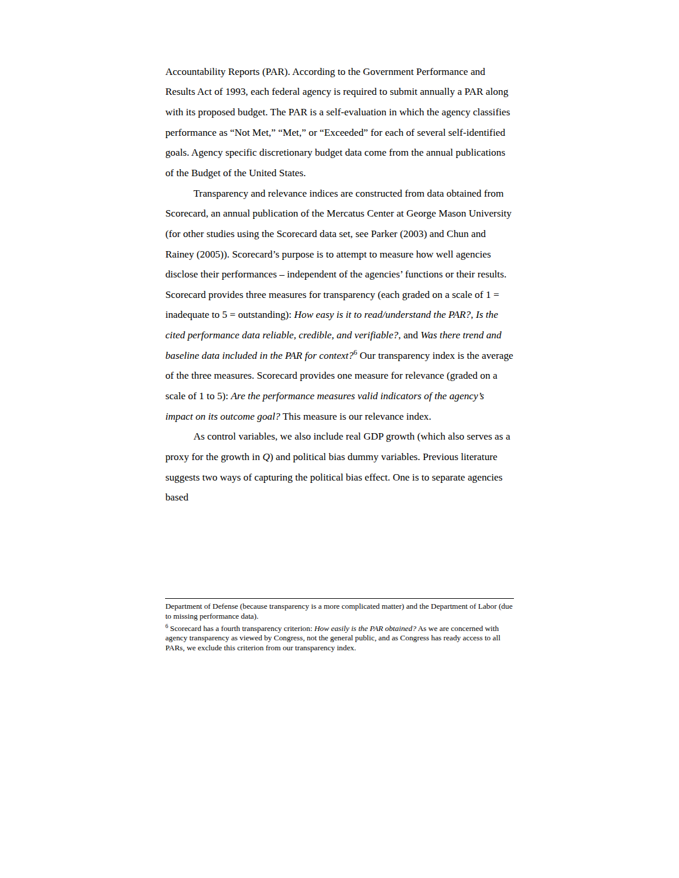Accountability Reports (PAR). According to the Government Performance and Results Act of 1993, each federal agency is required to submit annually a PAR along with its proposed budget. The PAR is a self-evaluation in which the agency classifies performance as “Not Met,” “Met,” or “Exceeded” for each of several self-identified goals. Agency specific discretionary budget data come from the annual publications of the Budget of the United States.
Transparency and relevance indices are constructed from data obtained from Scorecard, an annual publication of the Mercatus Center at George Mason University (for other studies using the Scorecard data set, see Parker (2003) and Chun and Rainey (2005)). Scorecard’s purpose is to attempt to measure how well agencies disclose their performances – independent of the agencies’ functions or their results. Scorecard provides three measures for transparency (each graded on a scale of 1 = inadequate to 5 = outstanding): How easy is it to read/understand the PAR?, Is the cited performance data reliable, credible, and verifiable?, and Was there trend and baseline data included in the PAR for context?6 Our transparency index is the average of the three measures. Scorecard provides one measure for relevance (graded on a scale of 1 to 5): Are the performance measures valid indicators of the agency’s impact on its outcome goal? This measure is our relevance index.
As control variables, we also include real GDP growth (which also serves as a proxy for the growth in Q) and political bias dummy variables. Previous literature suggests two ways of capturing the political bias effect. One is to separate agencies based
Department of Defense (because transparency is a more complicated matter) and the Department of Labor (due to missing performance data).
6 Scorecard has a fourth transparency criterion: How easily is the PAR obtained? As we are concerned with agency transparency as viewed by Congress, not the general public, and as Congress has ready access to all PARs, we exclude this criterion from our transparency index.